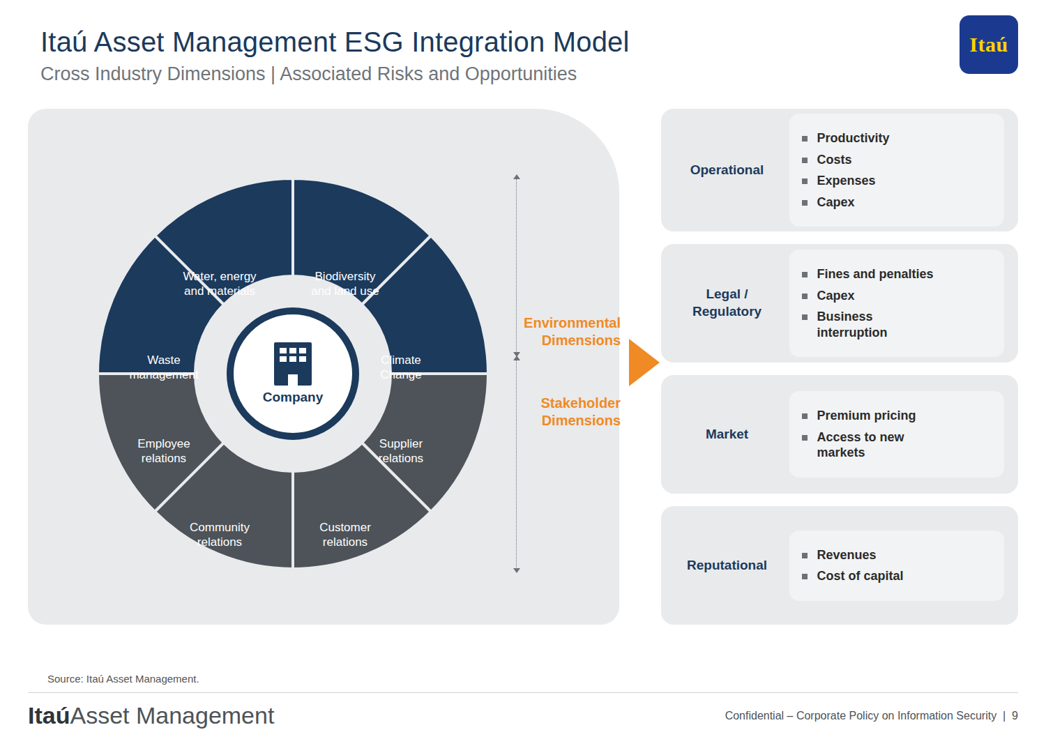Itaú
Itaú Asset Management ESG Integration Model
Cross Industry Dimensions | Associated Risks and Opportunities
Water, energy
and materials
Biodiversity
and land use
Waste
management
Climate
Change
Employee
relations
Supplier
relations
Community
relations
Customer
relations
Company
Environmental
Dimensions
Stakeholder
Dimensions
Operational
Productivity
Costs
Expenses
Capex
Legal /
Regulatory
Fines and penalties
Capex
Business
interruption
Market
Premium pricing
Access to new
markets
Reputational
Revenues
Cost of capital
Source: Itaú Asset Management.
Itaú Asset Management
Confidential – Corporate Policy on Information Security | 9